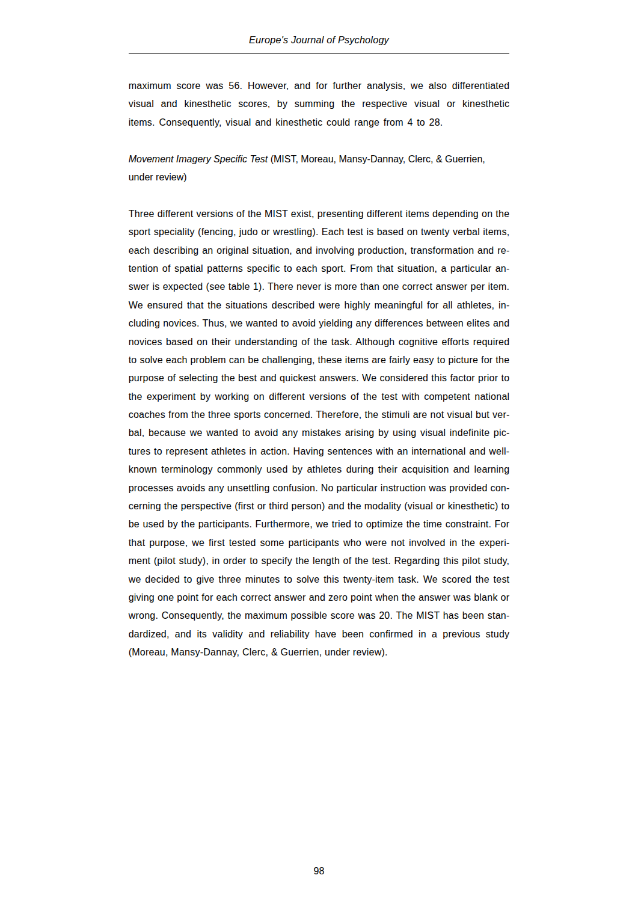Europe's Journal of Psychology
maximum score was 56. However, and for further analysis, we also differentiated visual and kinesthetic scores, by summing the respective visual or kinesthetic items. Consequently, visual and kinesthetic could range from 4 to 28.
Movement Imagery Specific Test (MIST, Moreau, Mansy-Dannay, Clerc, & Guerrien, under review)
Three different versions of the MIST exist, presenting different items depending on the sport speciality (fencing, judo or wrestling). Each test is based on twenty verbal items, each describing an original situation, and involving production, transformation and retention of spatial patterns specific to each sport. From that situation, a particular answer is expected (see table 1). There never is more than one correct answer per item. We ensured that the situations described were highly meaningful for all athletes, including novices. Thus, we wanted to avoid yielding any differences between elites and novices based on their understanding of the task. Although cognitive efforts required to solve each problem can be challenging, these items are fairly easy to picture for the purpose of selecting the best and quickest answers. We considered this factor prior to the experiment by working on different versions of the test with competent national coaches from the three sports concerned. Therefore, the stimuli are not visual but verbal, because we wanted to avoid any mistakes arising by using visual indefinite pictures to represent athletes in action. Having sentences with an international and well-known terminology commonly used by athletes during their acquisition and learning processes avoids any unsettling confusion. No particular instruction was provided concerning the perspective (first or third person) and the modality (visual or kinesthetic) to be used by the participants. Furthermore, we tried to optimize the time constraint. For that purpose, we first tested some participants who were not involved in the experiment (pilot study), in order to specify the length of the test. Regarding this pilot study, we decided to give three minutes to solve this twenty-item task. We scored the test giving one point for each correct answer and zero point when the answer was blank or wrong. Consequently, the maximum possible score was 20. The MIST has been standardized, and its validity and reliability have been confirmed in a previous study (Moreau, Mansy-Dannay, Clerc, & Guerrien, under review).
98